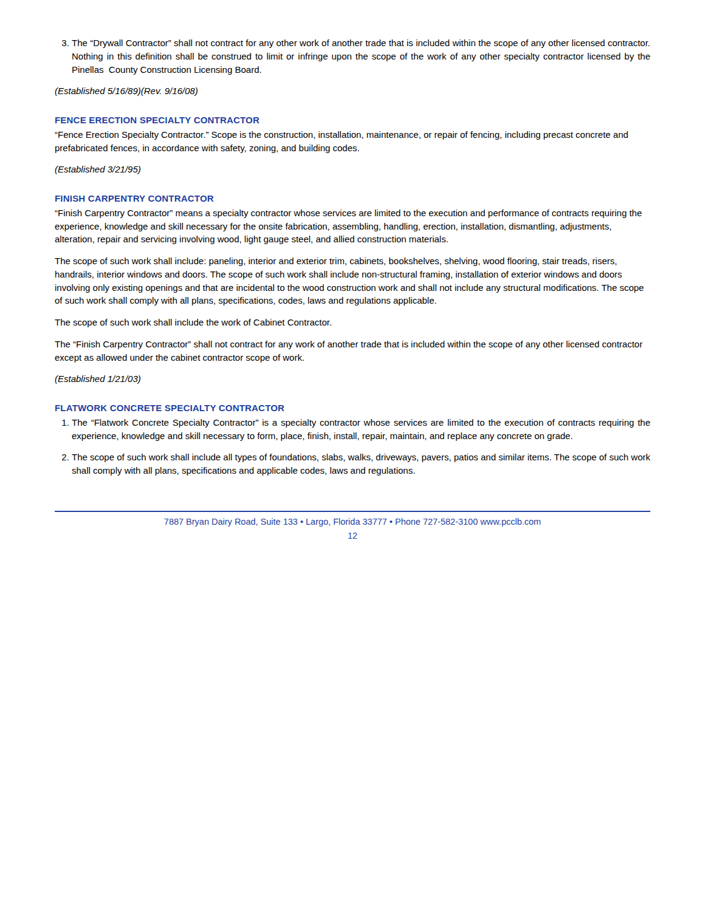The “Drywall Contractor” shall not contract for any other work of another trade that is included within the scope of any other licensed contractor. Nothing in this definition shall be construed to limit or infringe upon the scope of the work of any other specialty contractor licensed by the Pinellas County Construction Licensing Board.
(Established 5/16/89)(Rev. 9/16/08)
FENCE ERECTION SPECIALTY CONTRACTOR
“Fence Erection Specialty Contractor.” Scope is the construction, installation, maintenance, or repair of fencing, including precast concrete and prefabricated fences, in accordance with safety, zoning, and building codes.
(Established 3/21/95)
FINISH CARPENTRY CONTRACTOR
“Finish Carpentry Contractor” means a specialty contractor whose services are limited to the execution and performance of contracts requiring the experience, knowledge and skill necessary for the onsite fabrication, assembling, handling, erection, installation, dismantling, adjustments, alteration, repair and servicing involving wood, light gauge steel, and allied construction materials.
The scope of such work shall include: paneling, interior and exterior trim, cabinets, bookshelves, shelving, wood flooring, stair treads, risers, handrails, interior windows and doors. The scope of such work shall include non-structural framing, installation of exterior windows and doors involving only existing openings and that are incidental to the wood construction work and shall not include any structural modifications. The scope of such work shall comply with all plans, specifications, codes, laws and regulations applicable.
The scope of such work shall include the work of Cabinet Contractor.
The “Finish Carpentry Contractor” shall not contract for any work of another trade that is included within the scope of any other licensed contractor except as allowed under the cabinet contractor scope of work.
(Established 1/21/03)
FLATWORK CONCRETE SPECIALTY CONTRACTOR
The “Flatwork Concrete Specialty Contractor” is a specialty contractor whose services are limited to the execution of contracts requiring the experience, knowledge and skill necessary to form, place, finish, install, repair, maintain, and replace any concrete on grade.
The scope of such work shall include all types of foundations, slabs, walks, driveways, pavers, patios and similar items. The scope of such work shall comply with all plans, specifications and applicable codes, laws and regulations.
7887 Bryan Dairy Road, Suite 133 • Largo, Florida 33777 • Phone 727-582-3100 www.pcclb.com 12